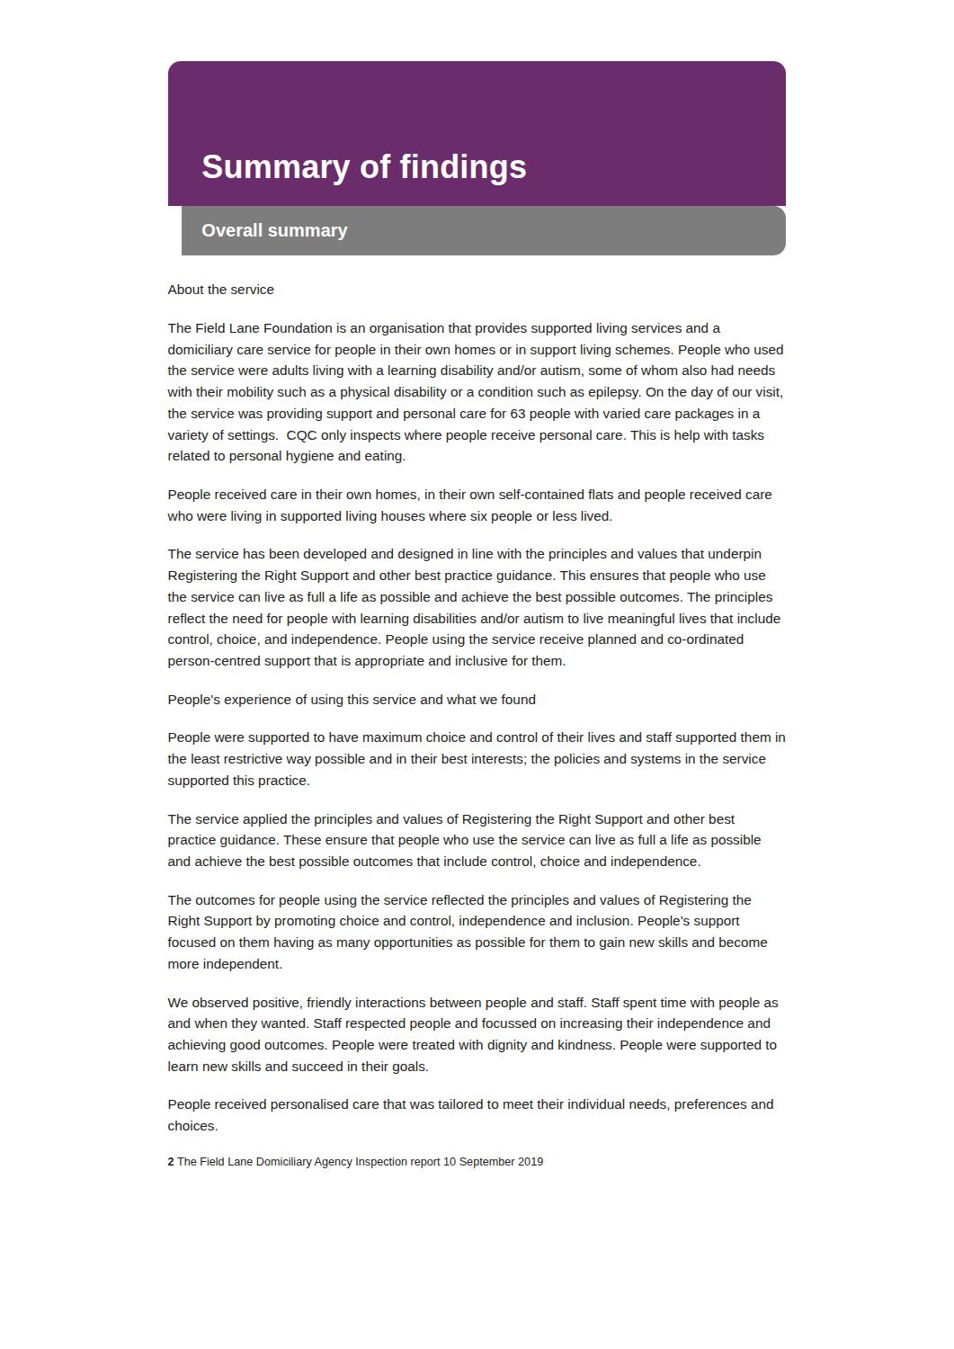Summary of findings
Overall summary
About the service
The Field Lane Foundation is an organisation that provides supported living services and a domiciliary care service for people in their own homes or in support living schemes. People who used the service were adults living with a learning disability and/or autism, some of whom also had needs with their mobility such as a physical disability or a condition such as epilepsy. On the day of our visit, the service was providing support and personal care for 63 people with varied care packages in a variety of settings. CQC only inspects where people receive personal care. This is help with tasks related to personal hygiene and eating.
People received care in their own homes, in their own self-contained flats and people received care who were living in supported living houses where six people or less lived.
The service has been developed and designed in line with the principles and values that underpin Registering the Right Support and other best practice guidance. This ensures that people who use the service can live as full a life as possible and achieve the best possible outcomes. The principles reflect the need for people with learning disabilities and/or autism to live meaningful lives that include control, choice, and independence. People using the service receive planned and co-ordinated person-centred support that is appropriate and inclusive for them.
People's experience of using this service and what we found
People were supported to have maximum choice and control of their lives and staff supported them in the least restrictive way possible and in their best interests; the policies and systems in the service supported this practice.
The service applied the principles and values of Registering the Right Support and other best practice guidance. These ensure that people who use the service can live as full a life as possible and achieve the best possible outcomes that include control, choice and independence.
The outcomes for people using the service reflected the principles and values of Registering the Right Support by promoting choice and control, independence and inclusion. People's support focused on them having as many opportunities as possible for them to gain new skills and become more independent.
We observed positive, friendly interactions between people and staff. Staff spent time with people as and when they wanted. Staff respected people and focussed on increasing their independence and achieving good outcomes. People were treated with dignity and kindness. People were supported to learn new skills and succeed in their goals.
People received personalised care that was tailored to meet their individual needs, preferences and choices.
2 The Field Lane Domiciliary Agency Inspection report 10 September 2019